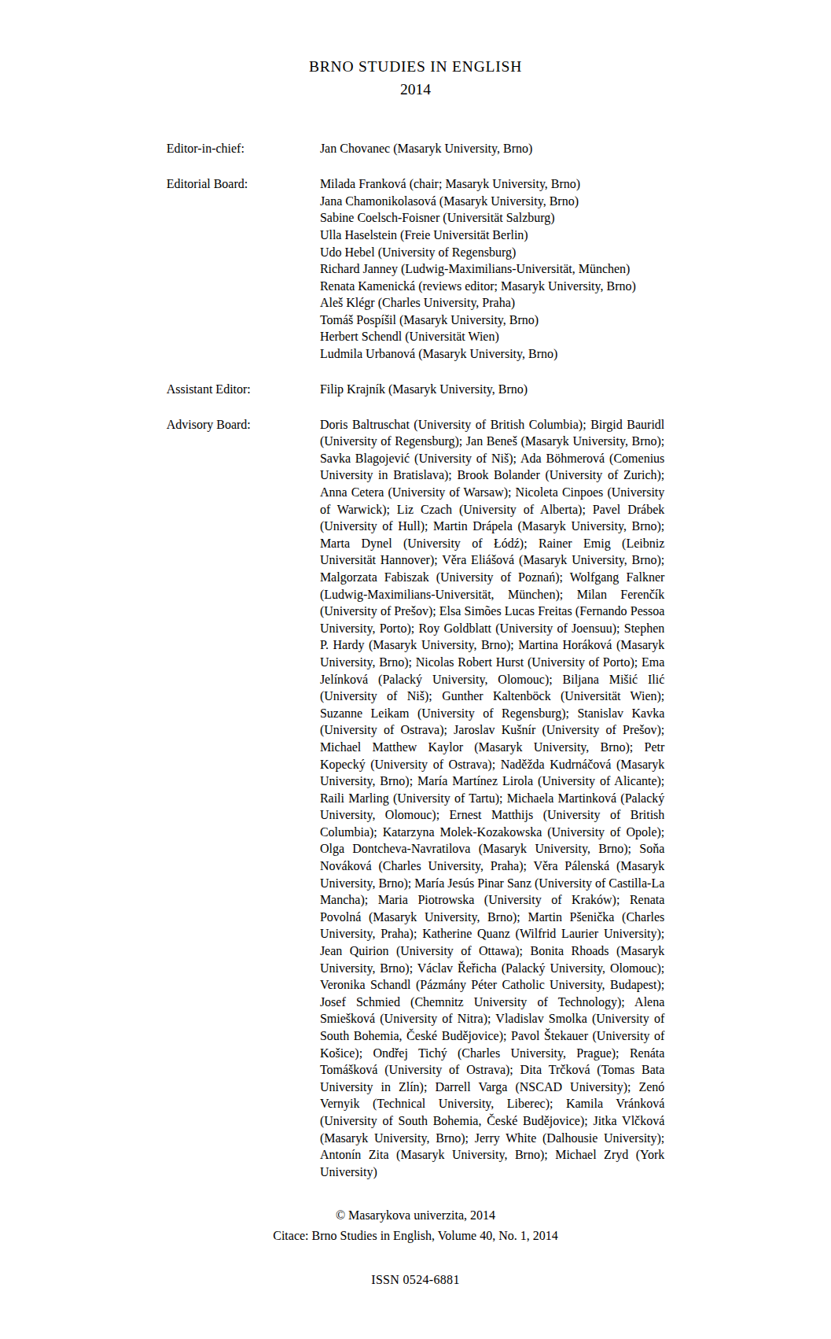BRNO STUDIES IN ENGLISH
2014
Editor-in-chief:
Jan Chovanec (Masaryk University, Brno)
Editorial Board:
Milada Franková (chair; Masaryk University, Brno)
Jana Chamonikolasová (Masaryk University, Brno)
Sabine Coelsch-Foisner (Universität Salzburg)
Ulla Haselstein (Freie Universität Berlin)
Udo Hebel (University of Regensburg)
Richard Janney (Ludwig-Maximilians-Universität, München)
Renata Kamenická (reviews editor; Masaryk University, Brno)
Aleš Klégr (Charles University, Praha)
Tomáš Pospíšil (Masaryk University, Brno)
Herbert Schendl (Universität Wien)
Ludmila Urbanová (Masaryk University, Brno)
Assistant Editor:
Filip Krajník (Masaryk University, Brno)
Advisory Board:
Doris Baltruschat (University of British Columbia); Birgid Bauridl (University of Regensburg); Jan Beneš (Masaryk University, Brno); Savka Blagojević (University of Niš); Ada Böhmerová (Comenius University in Bratislava); Brook Bolander (University of Zurich); Anna Cetera (University of Warsaw); Nicoleta Cinpoes (University of Warwick); Liz Czach (University of Alberta); Pavel Drábek (University of Hull); Martin Drápela (Masaryk University, Brno); Marta Dynel (University of Łódź); Rainer Emig (Leibniz Universität Hannover); Věra Eliášová (Masaryk University, Brno); Malgorzata Fabiszak (University of Poznań); Wolfgang Falkner (Ludwig-Maximilians-Universität, München); Milan Ferenčík (University of Prešov); Elsa Simões Lucas Freitas (Fernando Pessoa University, Porto); Roy Goldblatt (University of Joensuu); Stephen P. Hardy (Masaryk University, Brno); Martina Horáková (Masaryk University, Brno); Nicolas Robert Hurst (University of Porto); Ema Jelínková (Palacký University, Olomouc); Biljana Mišić Ilić (University of Niš); Gunther Kaltenböck (Universität Wien); Suzanne Leikam (University of Regensburg); Stanislav Kavka (University of Ostrava); Jaroslav Kušnír (University of Prešov); Michael Matthew Kaylor (Masaryk University, Brno); Petr Kopecký (University of Ostrava); Naděžda Kudrnáčová (Masaryk University, Brno); María Martínez Lirola (University of Alicante); Raili Marling (University of Tartu); Michaela Martinková (Palacký University, Olomouc); Ernest Matthijs (University of British Columbia); Katarzyna Molek-Kozakowska (University of Opole); Olga Dontcheva-Navratilova (Masaryk University, Brno); Soňa Nováková (Charles University, Praha); Věra Pálenská (Masaryk University, Brno); María Jesús Pinar Sanz (University of Castilla-La Mancha); Maria Piotrowska (University of Kraków); Renata Povolná (Masaryk University, Brno); Martin Pšenička (Charles University, Praha); Katherine Quanz (Wilfrid Laurier University); Jean Quirion (University of Ottawa); Bonita Rhoads (Masaryk University, Brno); Václav Řeřicha (Palacký University, Olomouc); Veronika Schandl (Pázmány Péter Catholic University, Budapest); Josef Schmied (Chemnitz University of Technology); Alena Smiešková (University of Nitra); Vladislav Smolka (University of South Bohemia, České Budějovice); Pavol Štekauer (University of Košice); Ondřej Tichý (Charles University, Prague); Renáta Tomášková (University of Ostrava); Dita Trčková (Tomas Bata University in Zlín); Darrell Varga (NSCAD University); Zenó Vernyik (Technical University, Liberec); Kamila Vránková (University of South Bohemia, České Budějovice); Jitka Vlčková (Masaryk University, Brno); Jerry White (Dalhousie University); Antonín Zita (Masaryk University, Brno); Michael Zryd (York University)
© Masarykova univerzita, 2014
Citace: Brno Studies in English, Volume 40, No. 1, 2014
ISSN 0524-6881